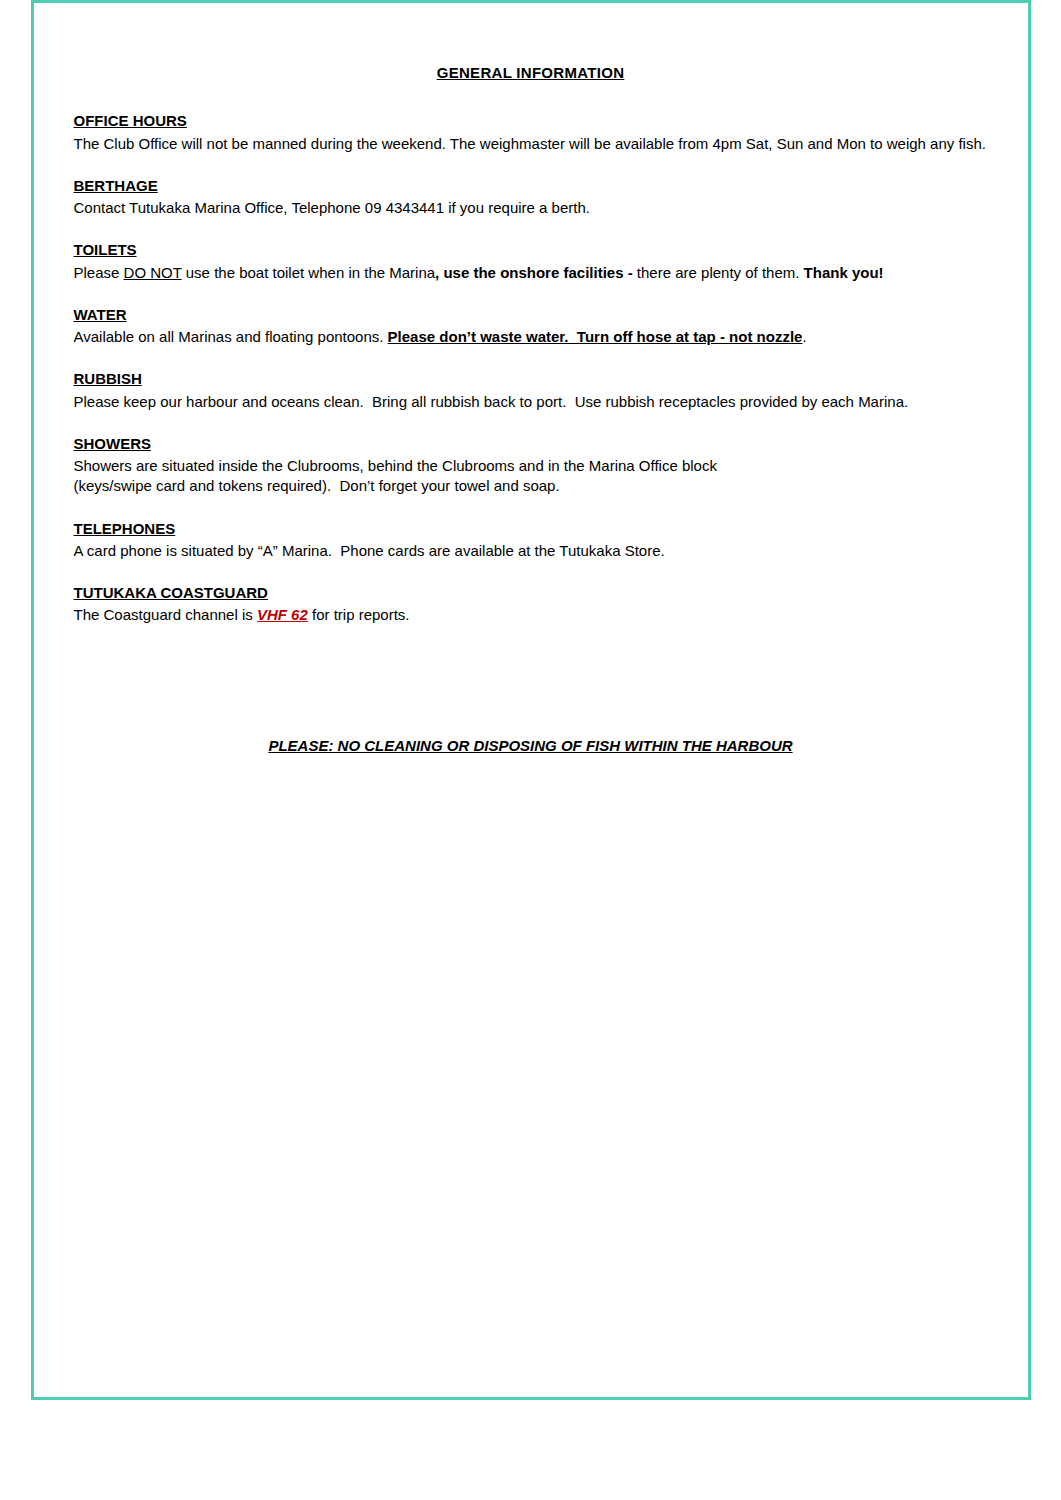GENERAL INFORMATION
OFFICE HOURS
The Club Office will not be manned during the weekend. The weighmaster will be available from 4pm Sat, Sun and Mon to weigh any fish.
BERTHAGE
Contact Tutukaka Marina Office, Telephone 09 4343441 if you require a berth.
TOILETS
Please DO NOT use the boat toilet when in the Marina, use the onshore facilities - there are plenty of them. Thank you!
WATER
Available on all Marinas and floating pontoons. Please don’t waste water. Turn off hose at tap - not nozzle.
RUBBISH
Please keep our harbour and oceans clean. Bring all rubbish back to port. Use rubbish receptacles provided by each Marina.
SHOWERS
Showers are situated inside the Clubrooms, behind the Clubrooms and in the Marina Office block
(keys/swipe card and tokens required). Don’t forget your towel and soap.
TELEPHONES
A card phone is situated by “A” Marina. Phone cards are available at the Tutukaka Store.
TUTUKAKA COASTGUARD
The Coastguard channel is VHF 62 for trip reports.
PLEASE: NO CLEANING OR DISPOSING OF FISH WITHIN THE HARBOUR